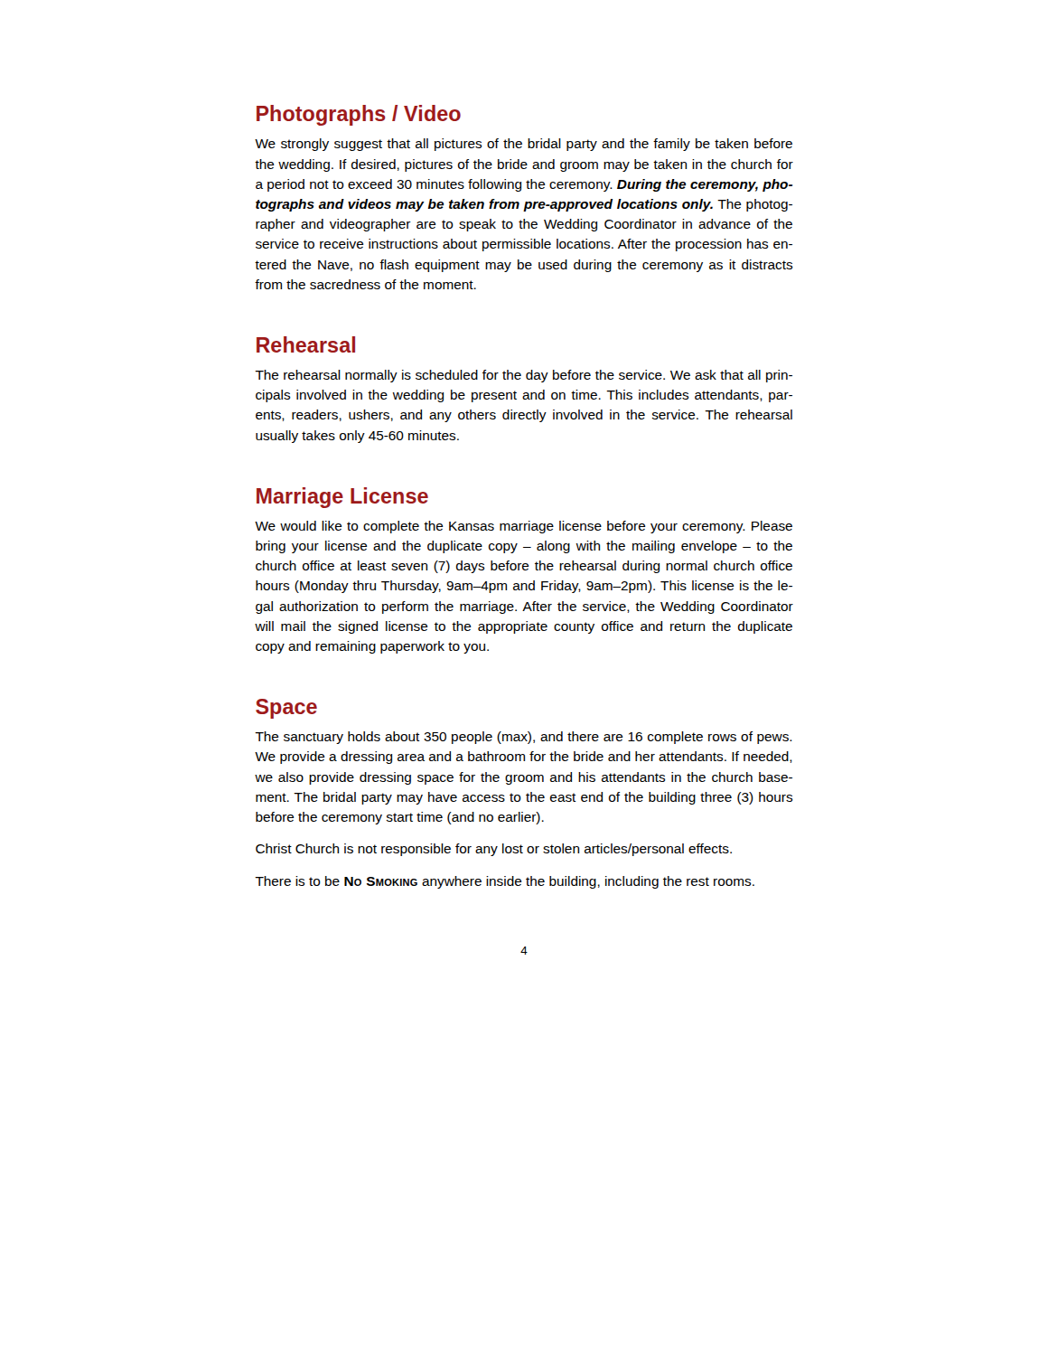Photographs / Video
We strongly suggest that all pictures of the bridal party and the family be taken before the wedding. If desired, pictures of the bride and groom may be taken in the church for a period not to exceed 30 minutes following the ceremony. During the ceremony, photographs and videos may be taken from pre-approved locations only. The photographer and videographer are to speak to the Wedding Coordinator in advance of the service to receive instructions about permissible locations. After the procession has entered the Nave, no flash equipment may be used during the ceremony as it distracts from the sacredness of the moment.
Rehearsal
The rehearsal normally is scheduled for the day before the service. We ask that all principals involved in the wedding be present and on time. This includes attendants, parents, readers, ushers, and any others directly involved in the service. The rehearsal usually takes only 45-60 minutes.
Marriage License
We would like to complete the Kansas marriage license before your ceremony. Please bring your license and the duplicate copy – along with the mailing envelope – to the church office at least seven (7) days before the rehearsal during normal church office hours (Monday thru Thursday, 9am–4pm and Friday, 9am–2pm). This license is the legal authorization to perform the marriage. After the service, the Wedding Coordinator will mail the signed license to the appropriate county office and return the duplicate copy and remaining paperwork to you.
Space
The sanctuary holds about 350 people (max), and there are 16 complete rows of pews. We provide a dressing area and a bathroom for the bride and her attendants. If needed, we also provide dressing space for the groom and his attendants in the church basement. The bridal party may have access to the east end of the building three (3) hours before the ceremony start time (and no earlier).
Christ Church is not responsible for any lost or stolen articles/personal effects.
There is to be No Smoking anywhere inside the building, including the rest rooms.
4